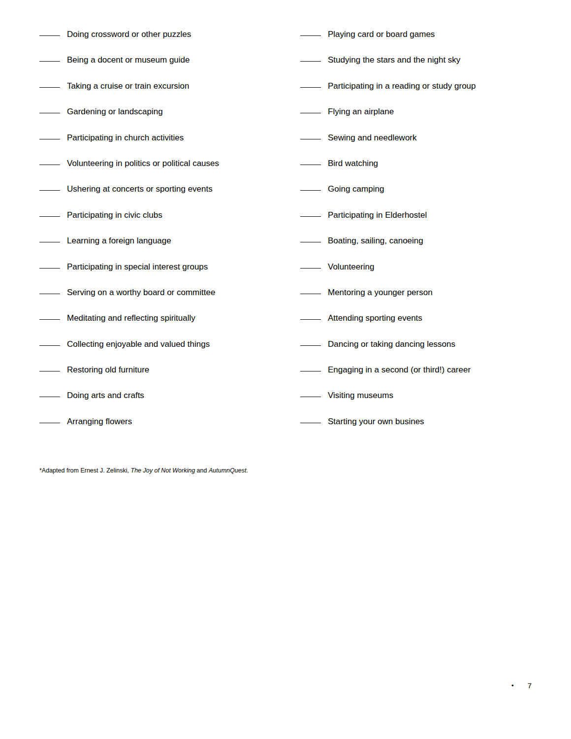Doing crossword or other puzzles
Being a docent or museum guide
Taking a cruise or train excursion
Gardening or landscaping
Participating in church activities
Volunteering in politics or political causes
Ushering at concerts or sporting events
Participating in civic clubs
Learning a foreign language
Participating in special interest groups
Serving on a worthy board or committee
Meditating and reflecting spiritually
Collecting enjoyable and valued things
Restoring old furniture
Doing arts and crafts
Arranging flowers
Playing card or board games
Studying the stars and the night sky
Participating in a reading or study group
Flying an airplane
Sewing and needlework
Bird watching
Going camping
Participating in Elderhostel
Boating, sailing, canoeing
Volunteering
Mentoring a younger person
Attending sporting events
Dancing or taking dancing lessons
Engaging in a second (or third!) career
Visiting museums
Starting your own busines
*Adapted from Ernest J. Zelinski, The Joy of Not Working and AutumnQuest.
• 7